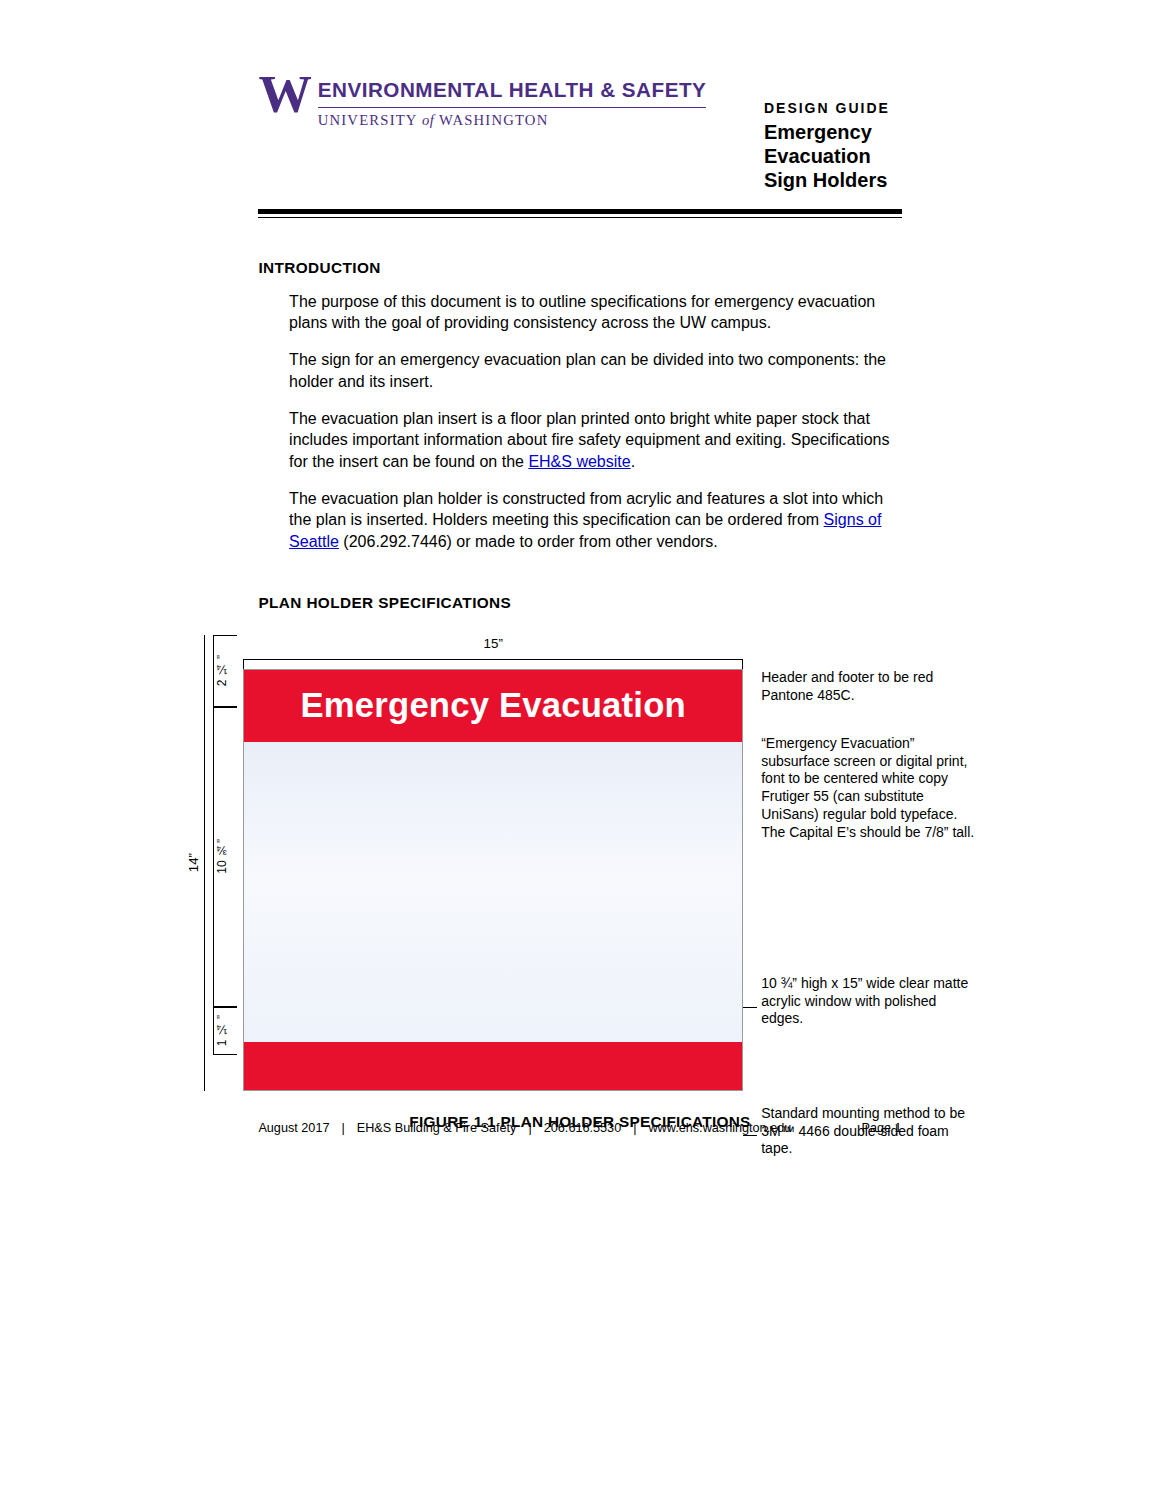W
ENVIRONMENTAL HEALTH & SAFETY
UNIVERSITY of WASHINGTON
DESIGN GUIDE
Emergency Evacuation Sign Holders
INTRODUCTION
The purpose of this document is to outline specifications for emergency evacuation plans with the goal of providing consistency across the UW campus.
The sign for an emergency evacuation plan can be divided into two components: the holder and its insert.
The evacuation plan insert is a floor plan printed onto bright white paper stock that includes important information about fire safety equipment and exiting. Specifications for the insert can be found on the EH&S website.
The evacuation plan holder is constructed from acrylic and features a slot into which the plan is inserted. Holders meeting this specification can be ordered from Signs of Seattle (206.292.7446) or made to order from other vendors.
PLAN HOLDER SPECIFICATIONS
14”
2 ¼ ”
10 ¾”
1 ¼ ”
15”
Emergency Evacuation
Header and footer to be red Pantone 485C.
“Emergency Evacuation” subsurface screen or digital print, font to be centered white copy Frutiger 55 (can substitute UniSans) regular bold typeface. The Capital E’s should be 7/8” tall.
10 ¾” high x 15” wide clear matte acrylic window with polished edges.
Standard mounting method to be 3M™ 4466 double-sided foam tape.
FIGURE 1.1 PLAN HOLDER SPECIFICATIONS
August 2017|EH&S Building & Fire Safety|206.616.5530|www.ehs.washington.edu
Page 1